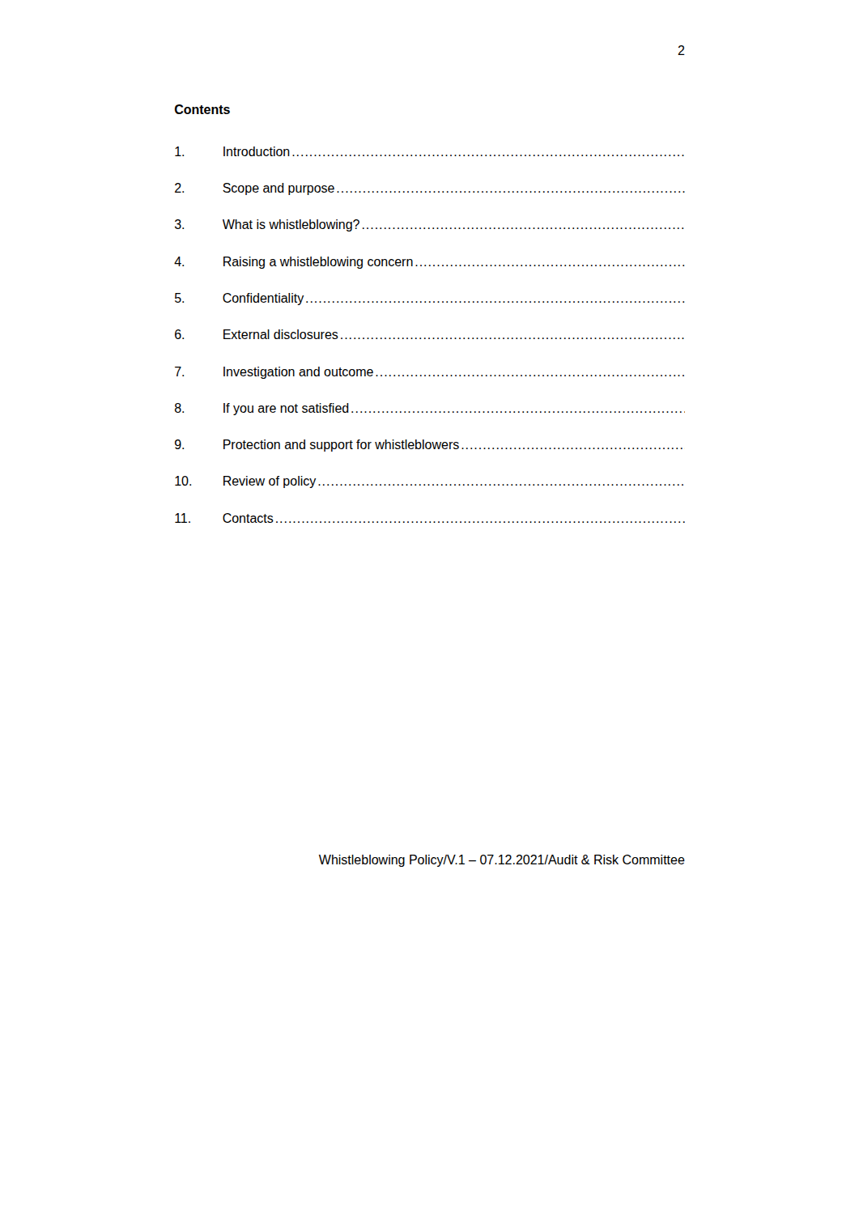2
Contents
1. Introduction .........................................................................................................
2. Scope and purpose .............................................................................................
3. What is whistleblowing? .....................................................................................
4. Raising a whistleblowing concern .......................................................................
5. Confidentiality .....................................................................................................
6. External disclosures ............................................................................................
7. Investigation and outcome ...............................................................................
8. If you are not satisfied .......................................................................................
9. Protection and support for whistleblowers ........................................................
10. Review of policy ..................................................................................................
11. Contacts ............................................................................................................
Whistleblowing Policy/V.1 – 07.12.2021/Audit & Risk Committee